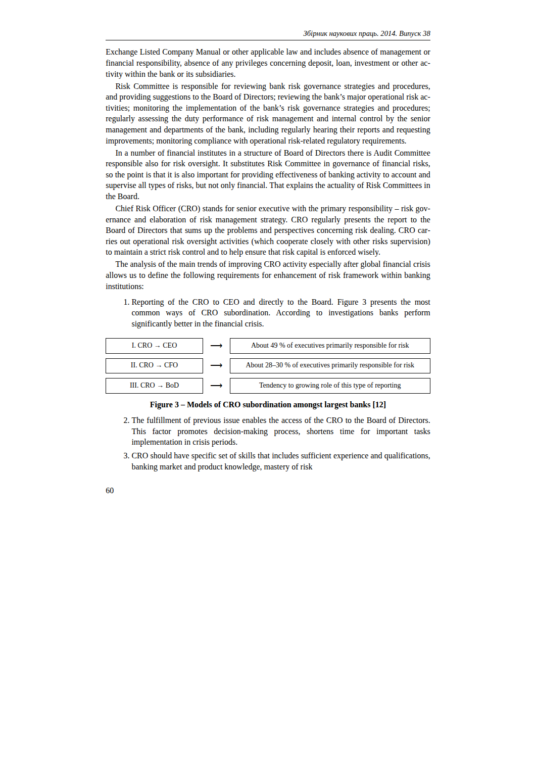Збірник наукових праць. 2014. Випуск 38
Exchange Listed Company Manual or other applicable law and includes absence of management or financial responsibility, absence of any privileges concerning deposit, loan, investment or other activity within the bank or its subsidiaries.
Risk Committee is responsible for reviewing bank risk governance strategies and procedures, and providing suggestions to the Board of Directors; reviewing the bank’s major operational risk activities; monitoring the implementation of the bank’s risk governance strategies and procedures; regularly assessing the duty performance of risk management and internal control by the senior management and departments of the bank, including regularly hearing their reports and requesting improvements; monitoring compliance with operational risk-related regulatory requirements.
In a number of financial institutes in a structure of Board of Directors there is Audit Committee responsible also for risk oversight. It substitutes Risk Committee in governance of financial risks, so the point is that it is also important for providing effectiveness of banking activity to account and supervise all types of risks, but not only financial. That explains the actuality of Risk Committees in the Board.
Chief Risk Officer (CRO) stands for senior executive with the primary responsibility – risk governance and elaboration of risk management strategy. CRO regularly presents the report to the Board of Directors that sums up the problems and perspectives concerning risk dealing. CRO carries out operational risk oversight activities (which cooperate closely with other risks supervision) to maintain a strict risk control and to help ensure that risk capital is enforced wisely.
The analysis of the main trends of improving CRO activity especially after global financial crisis allows us to define the following requirements for enhancement of risk framework within banking institutions:
Reporting of the CRO to CEO and directly to the Board. Figure 3 presents the most common ways of CRO subordination. According to investigations banks perform significantly better in the financial crisis.
I. CRO → CEO
⟶
About 49 % of executives primarily responsible for risk
II. CRO → CFO
⟶
About 28–30 % of executives primarily responsible for risk
III. CRO → BoD
⟶
Tendency to growing role of this type of reporting
Figure 3 – Models of CRO subordination amongst largest banks [12]
The fulfillment of previous issue enables the access of the CRO to the Board of Directors. This factor promotes decision-making process, shortens time for important tasks implementation in crisis periods.
CRO should have specific set of skills that includes sufficient experience and qualifications, banking market and product knowledge, mastery of risk
60